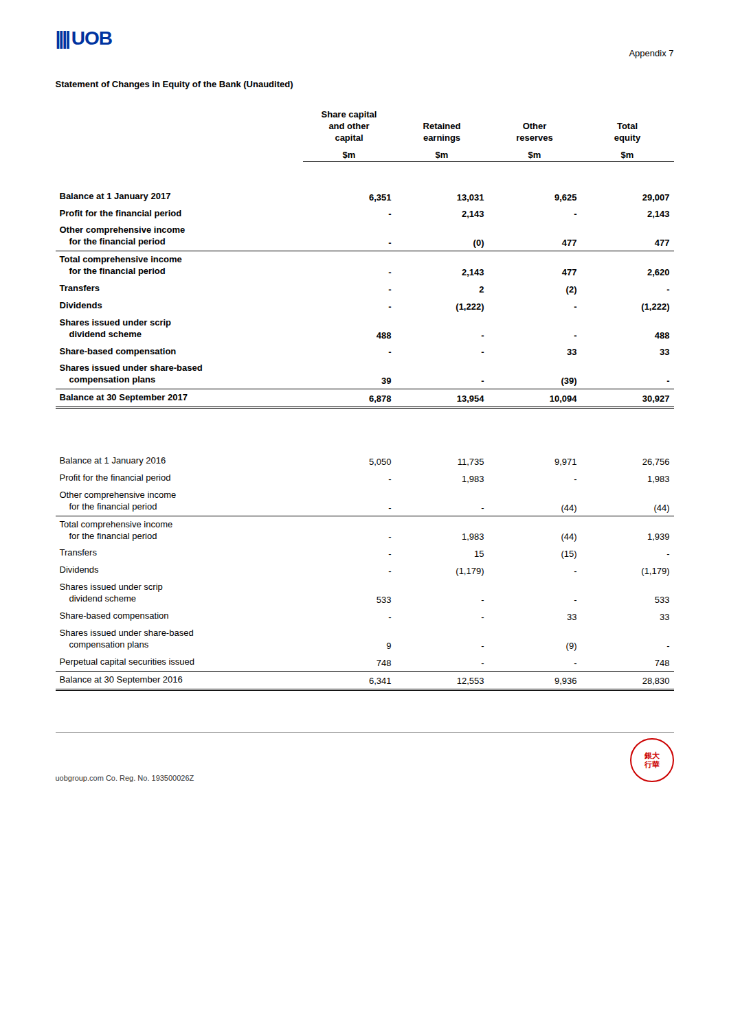||||UOB
Appendix 7
Statement of Changes in Equity of the Bank (Unaudited)
| | Share capital and other capital | Retained earnings | Other reserves | Total equity |
| --- | --- | --- | --- | --- |
| | $m | $m | $m | $m |
| Balance at 1 January 2017 | 6,351 | 13,031 | 9,625 | 29,007 |
| Profit for the financial period | - | 2,143 | - | 2,143 |
| Other comprehensive income for the financial period | - | (0) | 477 | 477 |
| Total comprehensive income for the financial period | - | 2,143 | 477 | 2,620 |
| Transfers | - | 2 | (2) | - |
| Dividends | - | (1,222) | - | (1,222) |
| Shares issued under scrip dividend scheme | 488 | - | - | 488 |
| Share-based compensation | - | - | 33 | 33 |
| Shares issued under share-based compensation plans | 39 | - | (39) | - |
| Balance at 30 September 2017 | 6,878 | 13,954 | 10,094 | 30,927 |
| Balance at 1 January 2016 | 5,050 | 11,735 | 9,971 | 26,756 |
| Profit for the financial period | - | 1,983 | - | 1,983 |
| Other comprehensive income for the financial period | - | - | (44) | (44) |
| Total comprehensive income for the financial period | - | 1,983 | (44) | 1,939 |
| Transfers | - | 15 | (15) | - |
| Dividends | - | (1,179) | - | (1,179) |
| Shares issued under scrip dividend scheme | 533 | - | - | 533 |
| Share-based compensation | - | - | 33 | 33 |
| Shares issued under share-based compensation plans | 9 | - | (9) | - |
| Perpetual capital securities issued | 748 | - | - | 748 |
| Balance at 30 September 2016 | 6,341 | 12,553 | 9,936 | 28,830 |
uobgroup.com Co. Reg. No. 193500026Z
銀大
行華